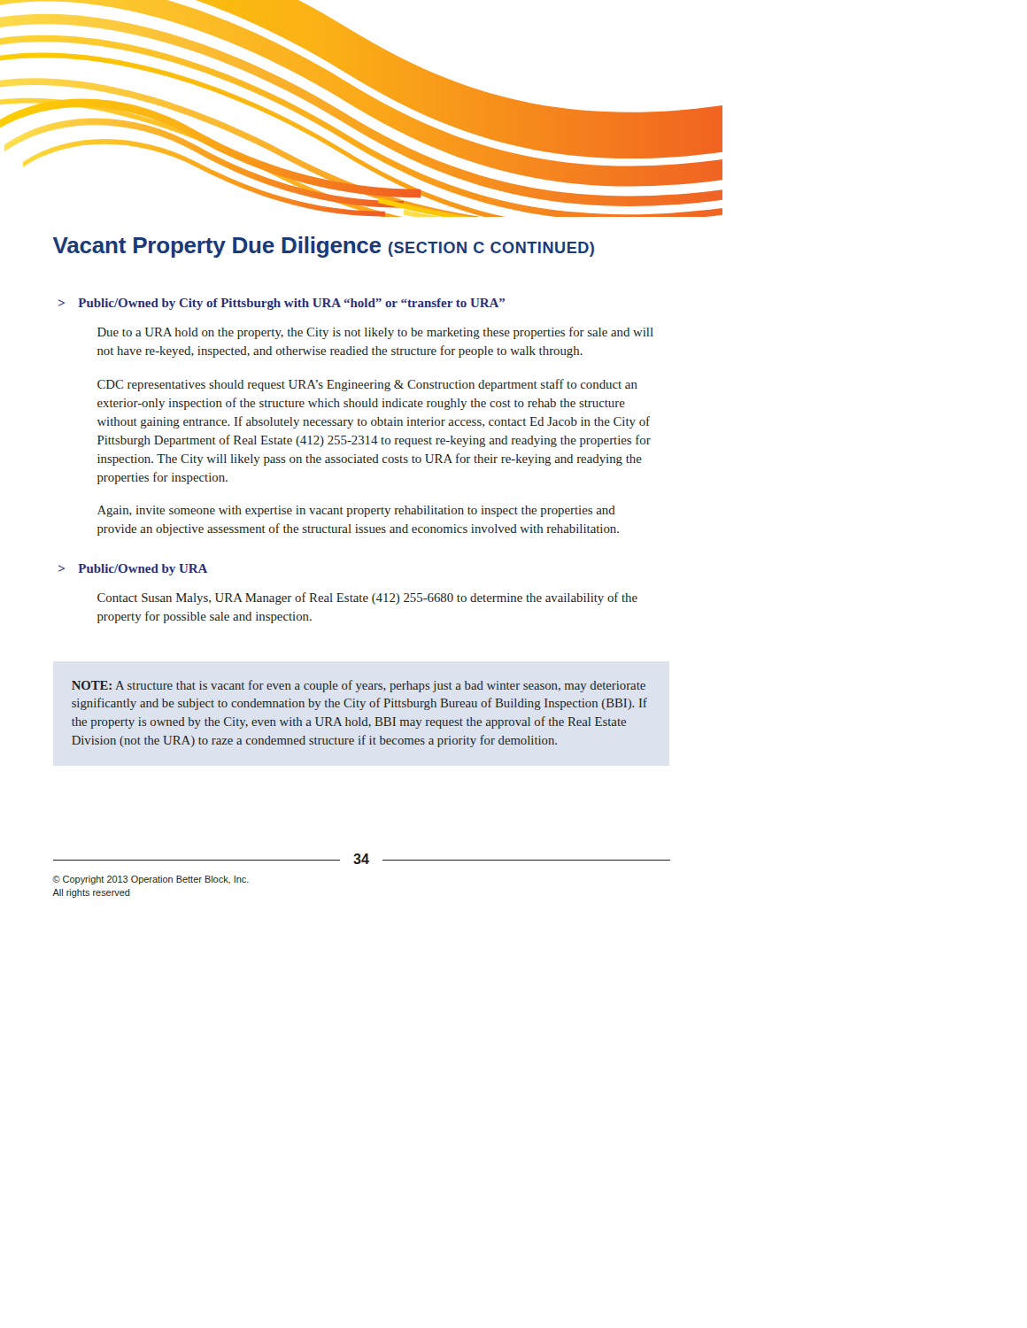Vacant Property Due Diligence (SECTION C CONTINUED)
Public/Owned by City of Pittsburgh with URA “hold” or “transfer to URA”
Due to a URA hold on the property, the City is not likely to be marketing these properties for sale and will not have re-keyed, inspected, and otherwise readied the structure for people to walk through.
CDC representatives should request URA’s Engineering & Construction department staff to conduct an exterior-only inspection of the structure which should indicate roughly the cost to rehab the structure without gaining entrance. If absolutely necessary to obtain interior access, contact Ed Jacob in the City of Pittsburgh Department of Real Estate (412) 255-2314 to request re-keying and readying the properties for inspection. The City will likely pass on the associated costs to URA for their re-keying and readying the properties for inspection.
Again, invite someone with expertise in vacant property rehabilitation to inspect the properties and provide an objective assessment of the structural issues and economics involved with rehabilitation.
Public/Owned by URA
Contact Susan Malys, URA Manager of Real Estate (412) 255-6680 to determine the availability of the property for possible sale and inspection.
NOTE: A structure that is vacant for even a couple of years, perhaps just a bad winter season, may deteriorate significantly and be subject to condemnation by the City of Pittsburgh Bureau of Building Inspection (BBI). If the property is owned by the City, even with a URA hold, BBI may request the approval of the Real Estate Division (not the URA) to raze a condemned structure if it becomes a priority for demolition.
34
© Copyright 2013 Operation Better Block, Inc.
All rights reserved